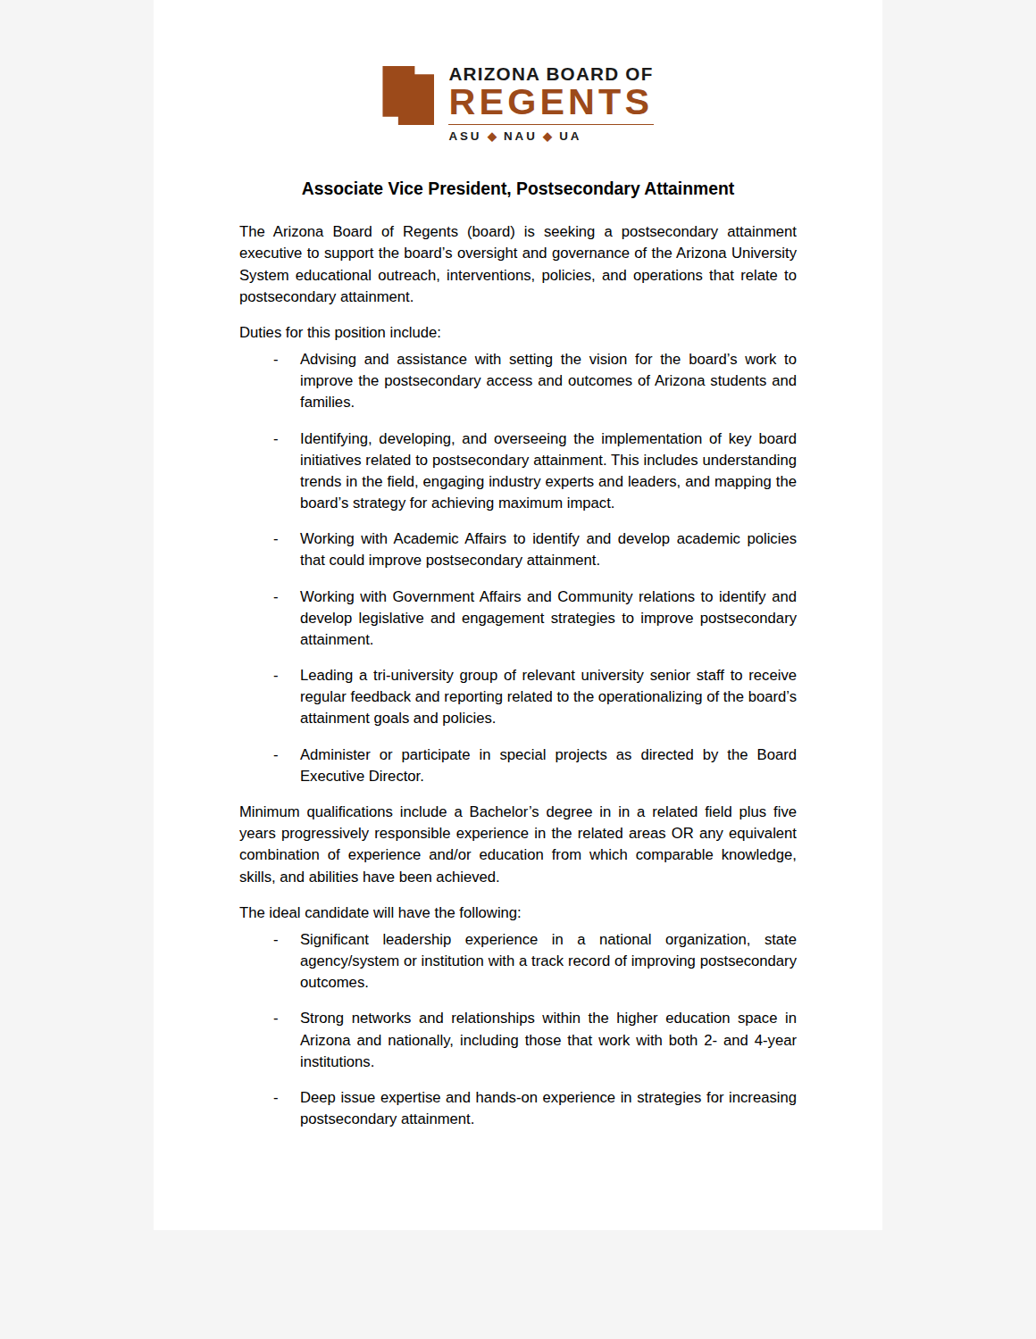ARIZONA BOARD OF
REGENTS
ASU ◆ NAU ◆ UA
Associate Vice President, Postsecondary Attainment
The Arizona Board of Regents (board) is seeking a postsecondary attainment executive to support the board’s oversight and governance of the Arizona University System educational outreach, interventions, policies, and operations that relate to postsecondary attainment.
Duties for this position include:
Advising and assistance with setting the vision for the board’s work to improve the postsecondary access and outcomes of Arizona students and families.
Identifying, developing, and overseeing the implementation of key board initiatives related to postsecondary attainment. This includes understanding trends in the field, engaging industry experts and leaders, and mapping the board’s strategy for achieving maximum impact.
Working with Academic Affairs to identify and develop academic policies that could improve postsecondary attainment.
Working with Government Affairs and Community relations to identify and develop legislative and engagement strategies to improve postsecondary attainment.
Leading a tri-university group of relevant university senior staff to receive regular feedback and reporting related to the operationalizing of the board’s attainment goals and policies.
Administer or participate in special projects as directed by the Board Executive Director.
Minimum qualifications include a Bachelor’s degree in in a related field plus five years progressively responsible experience in the related areas OR any equivalent combination of experience and/or education from which comparable knowledge, skills, and abilities have been achieved.
The ideal candidate will have the following:
Significant leadership experience in a national organization, state agency/system or institution with a track record of improving postsecondary outcomes.
Strong networks and relationships within the higher education space in Arizona and nationally, including those that work with both 2- and 4-year institutions.
Deep issue expertise and hands-on experience in strategies for increasing postsecondary attainment.